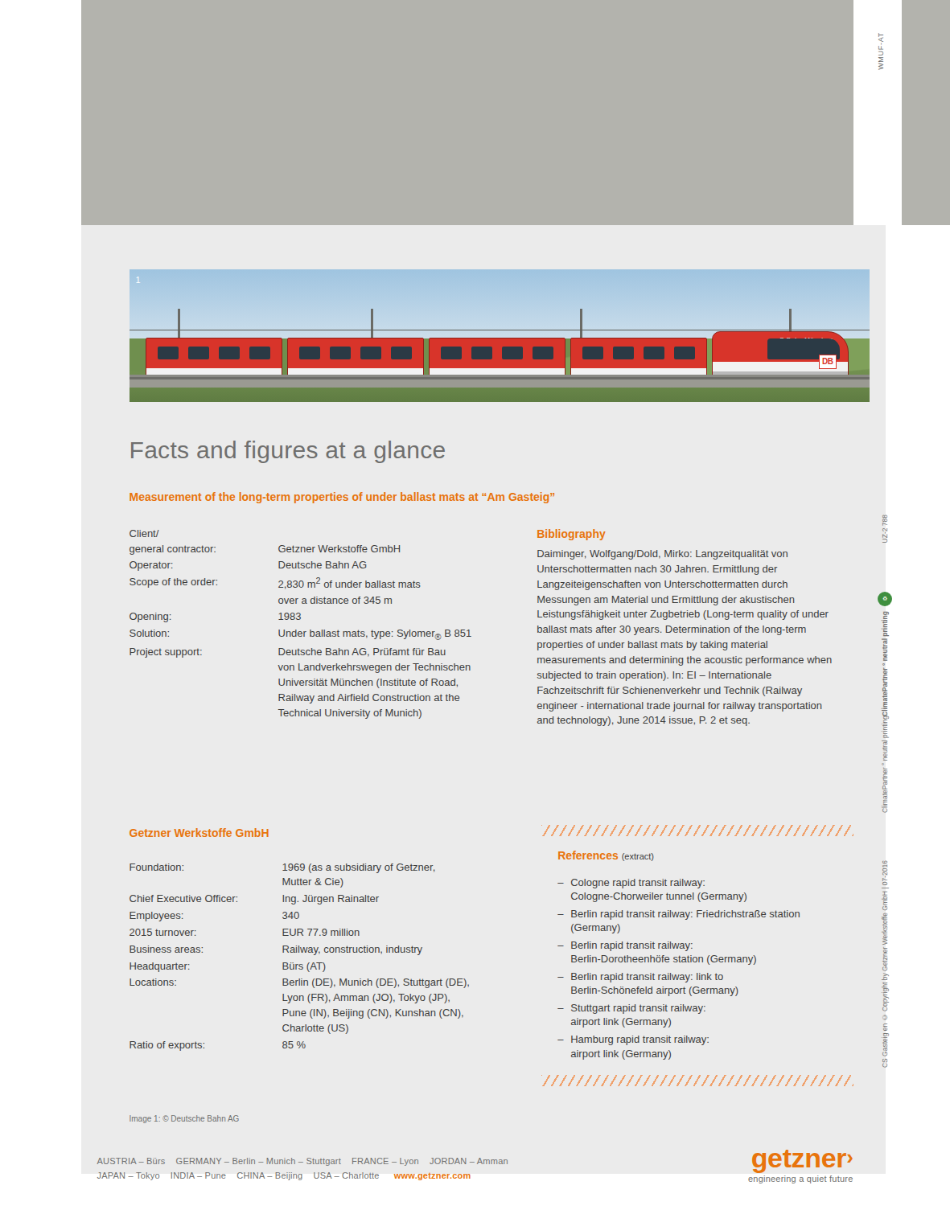WMUF-AT
1
S-Bahn München
DB
Facts and figures at a glance
Measurement of the long-term properties of under ballast mats at “Am Gasteig”
Client/
general contractor:
Getzner Werkstoffe GmbH
Operator:
Deutsche Bahn AG
Scope of the order:
2,830 m2 of under ballast mats
over a distance of 345 m
Opening:
1983
Solution:
Under ballast mats, type: Sylomer® B 851
Project support:
Deutsche Bahn AG, Prüfamt für Bau
von Landverkehrswegen der Technischen
Universität München (Institute of Road,
Railway and Airfield Construction at the
Technical University of Munich)
Bibliography
Daiminger, Wolfgang/Dold, Mirko: Langzeitqualität von Unterschottermatten nach 30 Jahren. Ermittlung der Langzeiteigenschaften von Unterschottermatten durch Messungen am Material und Ermittlung der akustischen Leistungsfähigkeit unter Zugbetrieb (Long-term quality of under ballast mats after 30 years. Determination of the long-term properties of under ballast mats by taking material measurements and determining the acoustic performance when subjected to train operation). In: EI – Internationale Fachzeitschrift für Schienenverkehr und Technik (Railway engineer - international trade journal for railway transportation and technology), June 2014 issue, P. 2 et seq.
Getzner Werkstoffe GmbH
Foundation:
1969 (as a subsidiary of Getzner,
Mutter & Cie)
Chief Executive Officer:
Ing. Jürgen Rainalter
Employees:
340
2015 turnover:
EUR 77.9 million
Business areas:
Railway, construction, industry
Headquarter:
Bürs (AT)
Locations:
Berlin (DE), Munich (DE), Stuttgart (DE),
Lyon (FR), Amman (JO), Tokyo (JP),
Pune (IN), Beijing (CN), Kunshan (CN),
Charlotte (US)
Ratio of exports:
85 %
References (extract)
Cologne rapid transit railway:
Cologne-Chorweiler tunnel (Germany)
Berlin rapid transit railway: Friedrichstraße station (Germany)
Berlin rapid transit railway:
Berlin-Dorotheenhöfe station (Germany)
Berlin rapid transit railway: link to
Berlin-Schönefeld airport (Germany)
Stuttgart rapid transit railway:
airport link (Germany)
Hamburg rapid transit railway:
airport link (Germany)
Image 1: © Deutsche Bahn AG
UZ-2 788
♻
ClimatePartner ° neutral printing ClimatePartner ° neutral printing CS Gasteig en © Copyright by Getzner Werkstoffe GmbH | 07-2016
AUSTRIA – Bürs GERMANY – Berlin – Munich – Stuttgart FRANCE – Lyon JORDAN – Amman
JAPAN – Tokyo INDIA – Pune CHINA – Beijing USA – Charlottewww.getzner.com
getzner›
engineering a quiet future